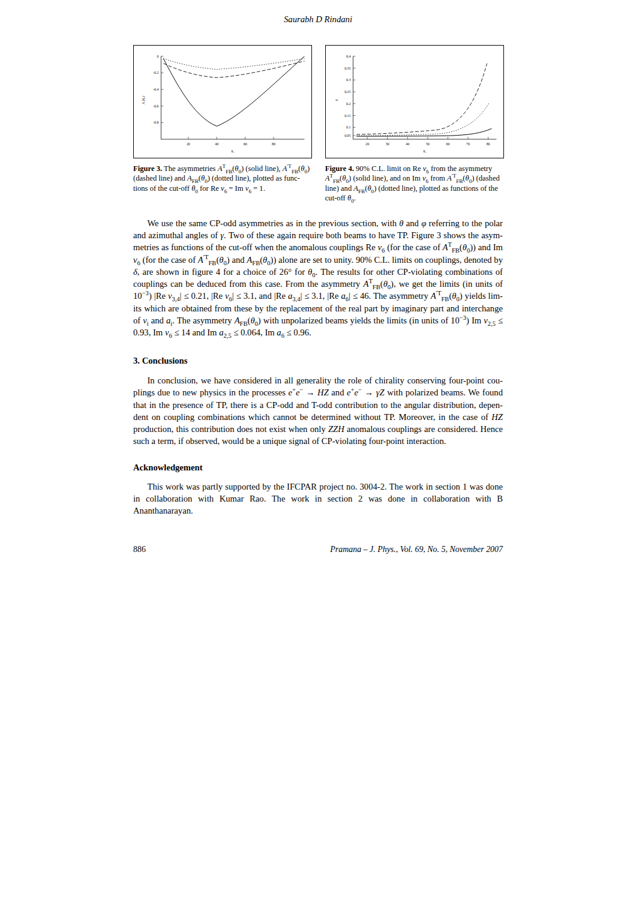Saurabh D Rindani
0 -0.2 -0.4 -0.6 -0.8 20 40 60 80 A (θ₀) θ₀
Figure 3. The asymmetries ATFB(θ0) (solid line), A′TFB(θ0) (dashed line) and AFB(θ0) (dotted line), plotted as functions of the cut-off θ0 for Re v6 = Im v6 = 1.
0.4 0.35 0.3 0.25 0.2 0.15 0.1 0.05 20 30 40 50 60 70 80 δ θ₀
Figure 4. 90% C.L. limit on Re v6 from the asymmetry ATFB(θ0) (solid line), and on Im v6 from A′TFB(θ0) (dashed line) and AFB(θ0) (dotted line), plotted as functions of the cut-off θ0.
We use the same CP-odd asymmetries as in the previous section, with θ and φ referring to the polar and azimuthal angles of γ. Two of these again require both beams to have TP. Figure 3 shows the asymmetries as functions of the cut-off when the anomalous couplings Re v6 (for the case of ATFB(θ0)) and Im v6 (for the case of A′TFB(θ0) and AFB(θ0)) alone are set to unity. 90% C.L. limits on couplings, denoted by δ, are shown in figure 4 for a choice of 26° for θ0. The results for other CP-violating combinations of couplings can be deduced from this case. From the asymmetry ATFB(θ0), we get the limits (in units of 10−3) |Re v3,4| ≤ 0.21, |Re v6| ≤ 3.1, and |Re a3,4| ≤ 3.1, |Re a6| ≤ 46. The asymmetry A′TFB(θ0) yields limits which are obtained from these by the replacement of the real part by imaginary part and interchange of vi and ai. The asymmetry AFB(θ0) with unpolarized beams yields the limits (in units of 10−3) Im v2,5 ≤ 0.93, Im v6 ≤ 14 and Im a2,5 ≤ 0.064, Im a6 ≤ 0.96.
3. Conclusions
In conclusion, we have considered in all generality the role of chirality conserving four-point couplings due to new physics in the processes e+e− → HZ and e+e− → γZ with polarized beams. We found that in the presence of TP, there is a CP-odd and T-odd contribution to the angular distribution, dependent on coupling combinations which cannot be determined without TP. Moreover, in the case of HZ production, this contribution does not exist when only ZZH anomalous couplings are considered. Hence such a term, if observed, would be a unique signal of CP-violating four-point interaction.
Acknowledgement
This work was partly supported by the IFCPAR project no. 3004-2. The work in section 1 was done in collaboration with Kumar Rao. The work in section 2 was done in collaboration with B Ananthanarayan.
886 Pramana – J. Phys., Vol. 69, No. 5, November 2007